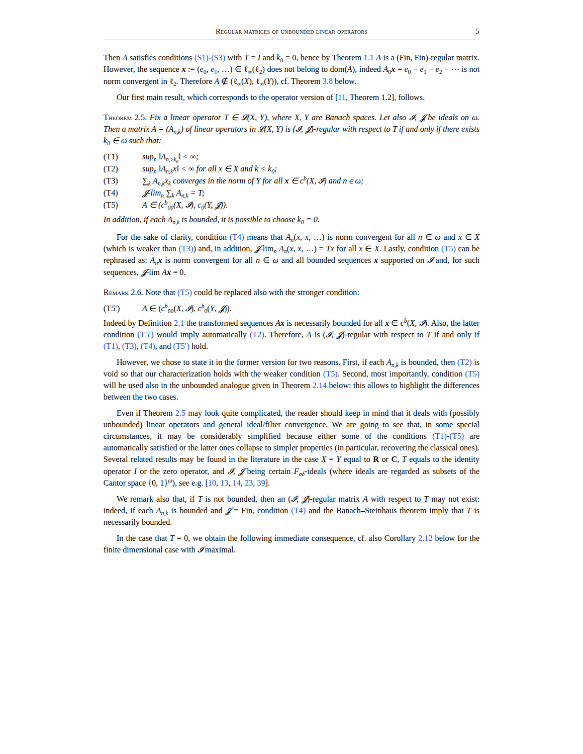Regular matrices of unbounded linear operators 5
Then A satisfies conditions (S1)-(S3) with T = I and k0 = 0, hence by Theorem 1.1 A is a (Fin, Fin)-regular matrix. However, the sequence x := (e0, e1, …) ∈ ℓ∞(ℓ2) does not belong to dom(A), indeed A0x = e0 − e1 − e2 − ⋯ is not norm convergent in ℓ2. Therefore A ∉ (ℓ∞(X), ℓ∞(Y)), cf. Theorem 3.8 below.
Our first main result, which corresponds to the operator version of [11, Theorem 1.2], follows.
Theorem 2.5. Fix a linear operator T ∈ 𝓛(X, Y), where X, Y are Banach spaces. Let also 𝓘, 𝓙 be ideals on ω. Then a matrix A = (An,k) of linear operators in 𝓛(X, Y) is (𝓘, 𝓙)-regular with respect to T if and only if there exists k0 ∈ ω such that:
(T1) supn ‖An,≥k0‖ < ∞;
(T2) supn ‖An,kx‖ < ∞ for all x ∈ X and k < k0;
(T3) ∑k An,kxk converges in the norm of Y for all x ∈ cb(X, 𝓘) and n ∈ ω;
(T4) 𝓙-limn ∑k An,k = T;
(T5) A ∈ (cb00(X, 𝓘), c0(Y, 𝓙)).
In addition, if each An,k is bounded, it is possible to choose k0 = 0.
For the sake of clarity, condition (T4) means that An(x, x, …) is norm convergent for all n ∈ ω and x ∈ X (which is weaker than (T3)) and, in addition, 𝓙-limn An(x, x, …) = Tx for all x ∈ X. Lastly, condition (T5) can be rephrased as: Anx is norm convergent for all n ∈ ω and all bounded sequences x supported on 𝓘 and, for such sequences, 𝓙-lim Ax = 0.
Remark 2.6. Note that (T5) could be replaced also with the stronger condition:
(T5′) A ∈ (cb00(X, 𝓘), cb0(Y, 𝓙)).
Indeed by Definition 2.1 the transformed sequences Ax is necessarily bounded for all x ∈ cb(X, 𝓘). Also, the latter condition (T5′) would imply automatically (T2). Therefore, A is (𝓘, 𝓙)-regular with respect to T if and only if (T1), (T3), (T4), and (T5′) hold.
However, we chose to state it in the former version for two reasons. First, if each An,k is bounded, then (T2) is void so that our characterization holds with the weaker condition (T5). Second, most importantly, condition (T5) will be used also in the unbounded analogue given in Theorem 2.14 below: this allows to highlight the differences between the two cases.
Even if Theorem 2.5 may look quite complicated, the reader should keep in mind that it deals with (possibly unbounded) linear operators and general ideal/filter convergence. We are going to see that, in some special circumstances, it may be considerably simplified because either some of the conditions (T1)-(T5) are automatically satisfied or the latter ones collapse to simpler properties (in particular, recovering the classical ones). Several related results may be found in the literature in the case X = Y equal to R or C, T equals to the identity operator I or the zero operator, and 𝓘, 𝓙 being certain Fσδ-ideals (where ideals are regarded as subsets of the Cantor space {0, 1}ω), see e.g. [10, 13, 14, 23, 39].
We remark also that, if T is not bounded, then an (𝓘, 𝓙)-regular matrix A with respect to T may not exist: indeed, if each An,k is bounded and 𝓙 = Fin, condition (T4) and the Banach–Steinhaus theorem imply that T is necessarily bounded.
In the case that T = 0, we obtain the following immediate consequence, cf. also Corollary 2.12 below for the finite dimensional case with 𝓘 maximal.